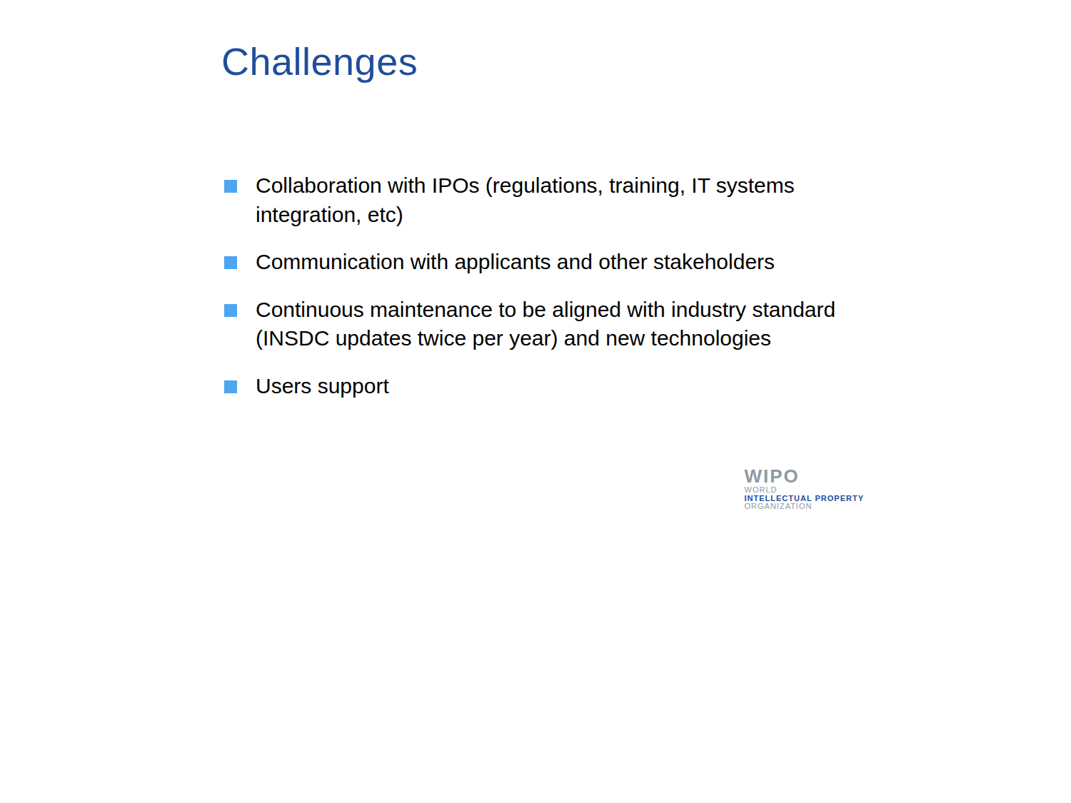Challenges
Collaboration with IPOs (regulations, training, IT systems integration, etc)
Communication with applicants and other stakeholders
Continuous maintenance to be aligned with industry standard (INSDC updates twice per year) and new technologies
Users support
WIPO
WORLD
INTELLECTUAL PROPERTY
ORGANIZATION